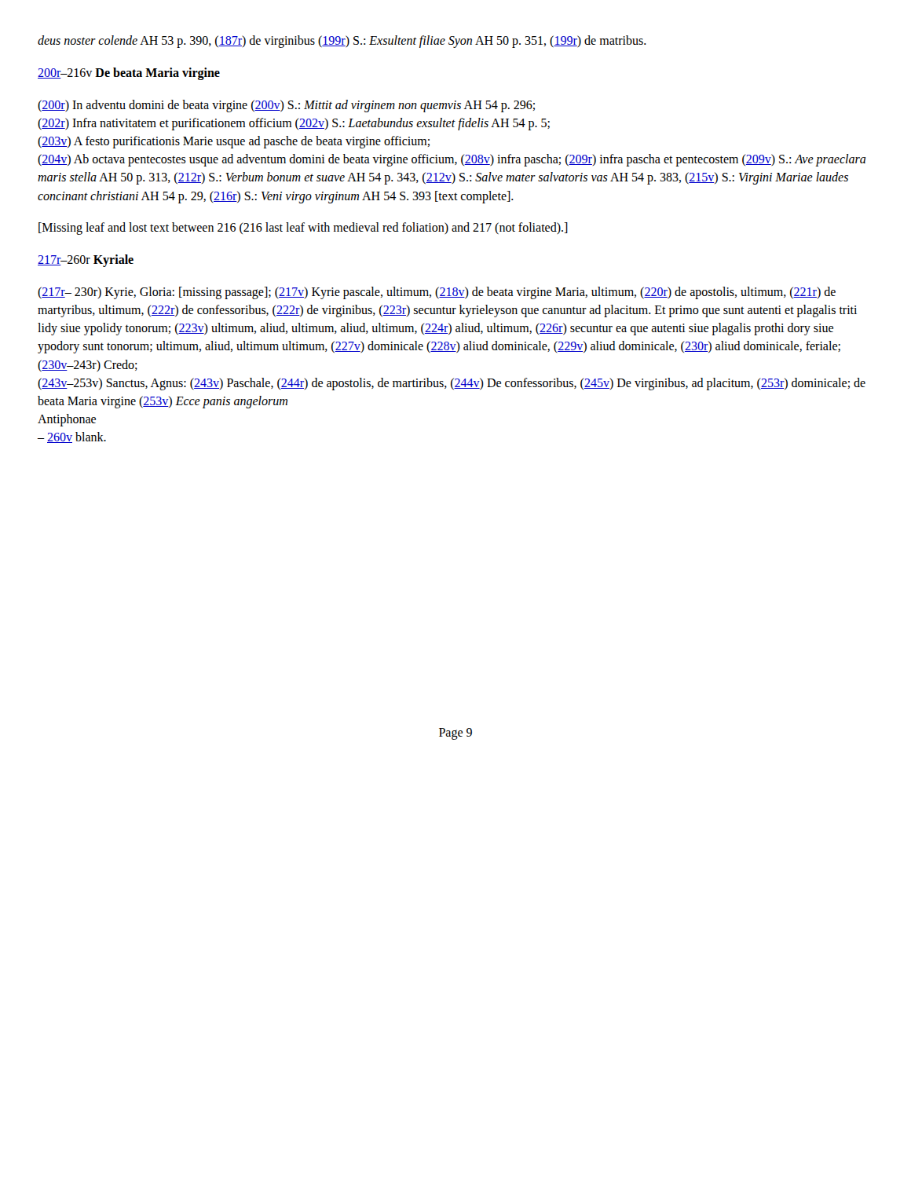deus noster colende AH 53 p. 390, (187r) de virginibus (199r) S.: Exsultent filiae Syon AH 50 p. 351, (199r) de matribus.
200r–216v De beata Maria virgine
(200r) In adventu domini de beata virgine (200v) S.: Mittit ad virginem non quemvis AH 54 p. 296;
(202r) Infra nativitatem et purificationem officium (202v) S.: Laetabundus exsultet fidelis AH 54 p. 5;
(203v) A festo purificationis Marie usque ad pasche de beata virgine officium;
(204v) Ab octava pentecostes usque ad adventum domini de beata virgine officium, (208v) infra pascha; (209r) infra pascha et pentecostem (209v) S.: Ave praeclara maris stella AH 50 p. 313, (212r) S.: Verbum bonum et suave AH 54 p. 343, (212v) S.: Salve mater salvatoris vas AH 54 p. 383, (215v) S.: Virgini Mariae laudes concinant christiani AH 54 p. 29, (216r) S.: Veni virgo virginum AH 54 S. 393 [text complete].
[Missing leaf and lost text between 216 (216 last leaf with medieval red foliation) and 217 (not foliated).]
217r–260r Kyriale
(217r– 230r) Kyrie, Gloria: [missing passage]; (217v) Kyrie pascale, ultimum, (218v) de beata virgine Maria, ultimum, (220r) de apostolis, ultimum, (221r) de martyribus, ultimum, (222r) de confessoribus, (222r) de virginibus, (223r) secuntur kyrieleyson que canuntur ad placitum. Et primo que sunt autenti et plagalis triti lidy siue ypolidy tonorum; (223v) ultimum, aliud, ultimum, aliud, ultimum, (224r) aliud, ultimum, (226r) secuntur ea que autenti siue plagalis prothi dory siue ypodory sunt tonorum; ultimum, aliud, ultimum ultimum, (227v) dominicale (228v) aliud dominicale, (229v) aliud dominicale, (230r) aliud dominicale, feriale;
(230v–243r) Credo;
(243v–253v) Sanctus, Agnus: (243v) Paschale, (244r) de apostolis, de martiribus, (244v) De confessoribus, (245v) De virginibus, ad placitum, (253r) dominicale; de beata Maria virgine (253v) Ecce panis angelorum
Antiphonae
– 260v blank.
Page 9